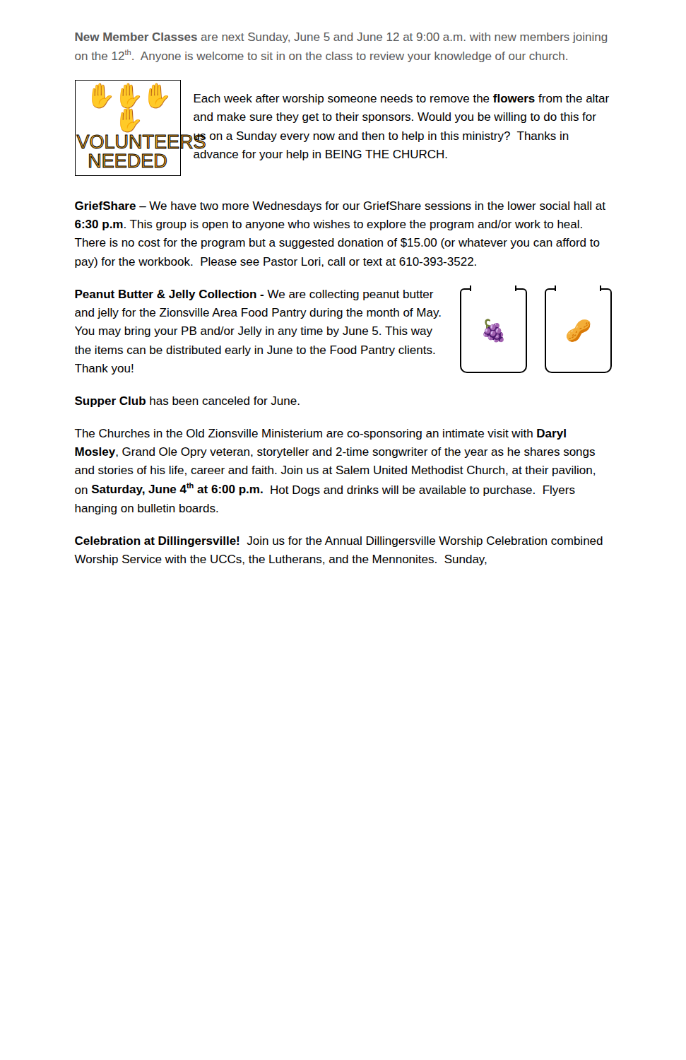New Member Classes are next Sunday, June 5 and June 12 at 9:00 a.m. with new members joining on the 12th. Anyone is welcome to sit in on the class to review your knowledge of our church.
✋✋✋✋
VOLUNTEERS
NEEDED
Each week after worship someone needs to remove the flowers from the altar and make sure they get to their sponsors. Would you be willing to do this for us on a Sunday every now and then to help in this ministry? Thanks in advance for your help in BEING THE CHURCH.
GriefShare – We have two more Wednesdays for our GriefShare sessions in the lower social hall at 6:30 p.m. This group is open to anyone who wishes to explore the program and/or work to heal. There is no cost for the program but a suggested donation of $15.00 (or whatever you can afford to pay) for the workbook. Please see Pastor Lori, call or text at 610-393-3522.
🍇
🥜
Peanut Butter & Jelly Collection - We are collecting peanut butter and jelly for the Zionsville Area Food Pantry during the month of May. You may bring your PB and/or Jelly in any time by June 5. This way the items can be distributed early in June to the Food Pantry clients. Thank you!
Supper Club has been canceled for June.
The Churches in the Old Zionsville Ministerium are co-sponsoring an intimate visit with Daryl Mosley, Grand Ole Opry veteran, storyteller and 2-time songwriter of the year as he shares songs and stories of his life, career and faith. Join us at Salem United Methodist Church, at their pavilion, on Saturday, June 4th at 6:00 p.m. Hot Dogs and drinks will be available to purchase. Flyers hanging on bulletin boards.
Celebration at Dillingersville! Join us for the Annual Dillingersville Worship Celebration combined Worship Service with the UCCs, the Lutherans, and the Mennonites. Sunday,